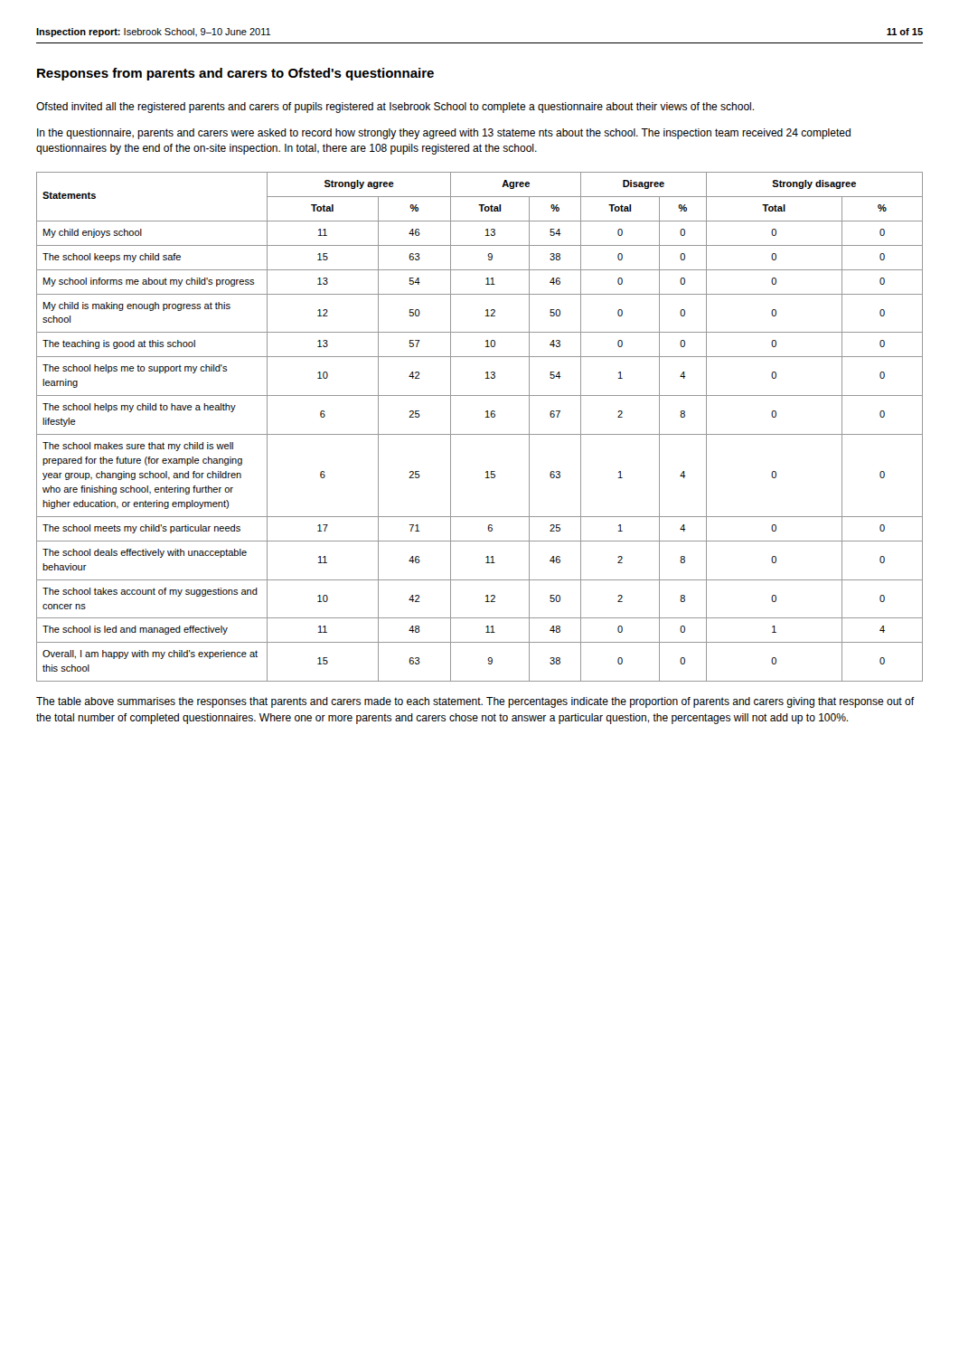Inspection report: Isebrook School, 9–10 June 2011
11 of 15
Responses from parents and carers to Ofsted's questionnaire
Ofsted invited all the registered parents and carers of pupils registered at Isebrook School to complete a questionnaire about their views of the school.
In the questionnaire, parents and carers were asked to record how strongly they agreed with 13 stateme nts about the school. The inspection team received 24 completed questionnaires by the end of the on-site inspection. In total, there are 108 pupils registered at the school.
| Statements | Strongly agree | Agree | Disagree | Strongly disagree |
| --- | --- | --- | --- | --- |
| Total | % | Total | % | Total | % | Total | % |
| My child enjoys school | 11 | 46 | 13 | 54 | 0 | 0 | 0 | 0 |
| The school keeps my child safe | 15 | 63 | 9 | 38 | 0 | 0 | 0 | 0 |
| My school informs me about my child's progress | 13 | 54 | 11 | 46 | 0 | 0 | 0 | 0 |
| My child is making enough progress at this school | 12 | 50 | 12 | 50 | 0 | 0 | 0 | 0 |
| The teaching is good at this school | 13 | 57 | 10 | 43 | 0 | 0 | 0 | 0 |
| The school helps me to support my child's learning | 10 | 42 | 13 | 54 | 1 | 4 | 0 | 0 |
| The school helps my child to have a healthy lifestyle | 6 | 25 | 16 | 67 | 2 | 8 | 0 | 0 |
| The school makes sure that my child is well prepared for the future (for example changing year group, changing school, and for children who are finishing school, entering further or higher education, or entering employment) | 6 | 25 | 15 | 63 | 1 | 4 | 0 | 0 |
| The school meets my child's particular needs | 17 | 71 | 6 | 25 | 1 | 4 | 0 | 0 |
| The school deals effectively with unacceptable behaviour | 11 | 46 | 11 | 46 | 2 | 8 | 0 | 0 |
| The school takes account of my suggestions and concer ns | 10 | 42 | 12 | 50 | 2 | 8 | 0 | 0 |
| The school is led and managed effectively | 11 | 48 | 11 | 48 | 0 | 0 | 1 | 4 |
| Overall, I am happy with my child's experience at this school | 15 | 63 | 9 | 38 | 0 | 0 | 0 | 0 |
The table above summarises the responses that parents and carers made to each statement. The percentages indicate the proportion of parents and carers giving that response out of the total number of completed questionnaires. Where one or more parents and carers chose not to answer a particular question, the percentages will not add up to 100%.